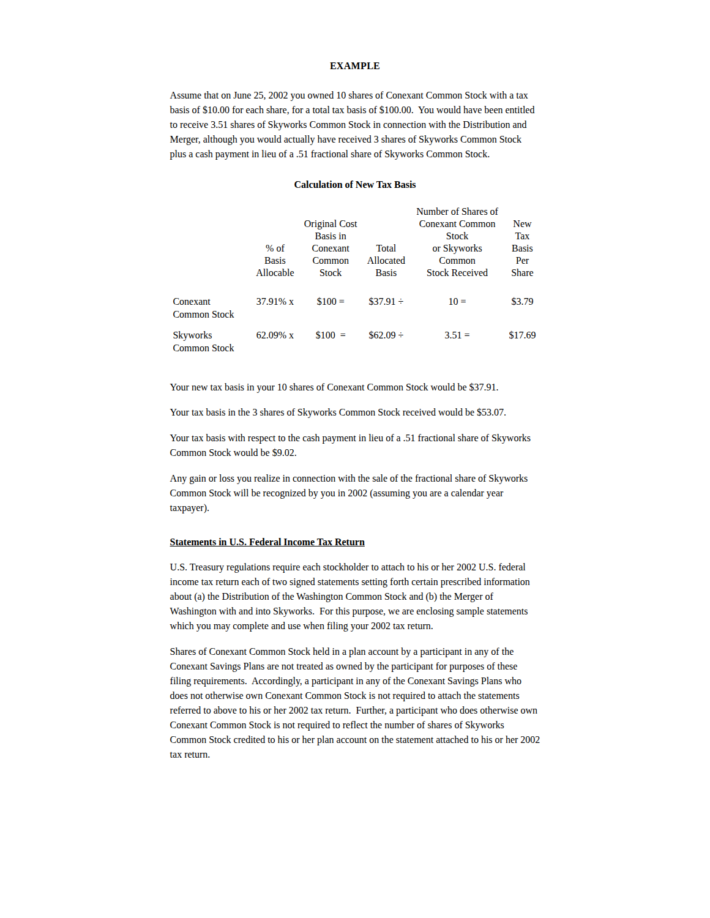EXAMPLE
Assume that on June 25, 2002 you owned 10 shares of Conexant Common Stock with a tax basis of $10.00 for each share, for a total tax basis of $100.00. You would have been entitled to receive 3.51 shares of Skyworks Common Stock in connection with the Distribution and Merger, although you would actually have received 3 shares of Skyworks Common Stock plus a cash payment in lieu of a .51 fractional share of Skyworks Common Stock.
Calculation of New Tax Basis
| | % of Basis Allocable | Original Cost Basis in Conexant Common Stock | Total Allocated Basis | Number of Shares of Conexant Common Stock or Skyworks Common Stock Received | New Tax Basis Per Share |
| --- | --- | --- | --- | --- | --- |
| Conexant Common Stock | 37.91% x | $100 = | $37.91 ÷ | 10 = | $3.79 |
| Skyworks Common Stock | 62.09% x | $100 = | $62.09 ÷ | 3.51 = | $17.69 |
Your new tax basis in your 10 shares of Conexant Common Stock would be $37.91.
Your tax basis in the 3 shares of Skyworks Common Stock received would be $53.07.
Your tax basis with respect to the cash payment in lieu of a .51 fractional share of Skyworks Common Stock would be $9.02.
Any gain or loss you realize in connection with the sale of the fractional share of Skyworks Common Stock will be recognized by you in 2002 (assuming you are a calendar year taxpayer).
Statements in U.S. Federal Income Tax Return
U.S. Treasury regulations require each stockholder to attach to his or her 2002 U.S. federal income tax return each of two signed statements setting forth certain prescribed information about (a) the Distribution of the Washington Common Stock and (b) the Merger of Washington with and into Skyworks. For this purpose, we are enclosing sample statements which you may complete and use when filing your 2002 tax return.
Shares of Conexant Common Stock held in a plan account by a participant in any of the Conexant Savings Plans are not treated as owned by the participant for purposes of these filing requirements. Accordingly, a participant in any of the Conexant Savings Plans who does not otherwise own Conexant Common Stock is not required to attach the statements referred to above to his or her 2002 tax return. Further, a participant who does otherwise own Conexant Common Stock is not required to reflect the number of shares of Skyworks Common Stock credited to his or her plan account on the statement attached to his or her 2002 tax return.